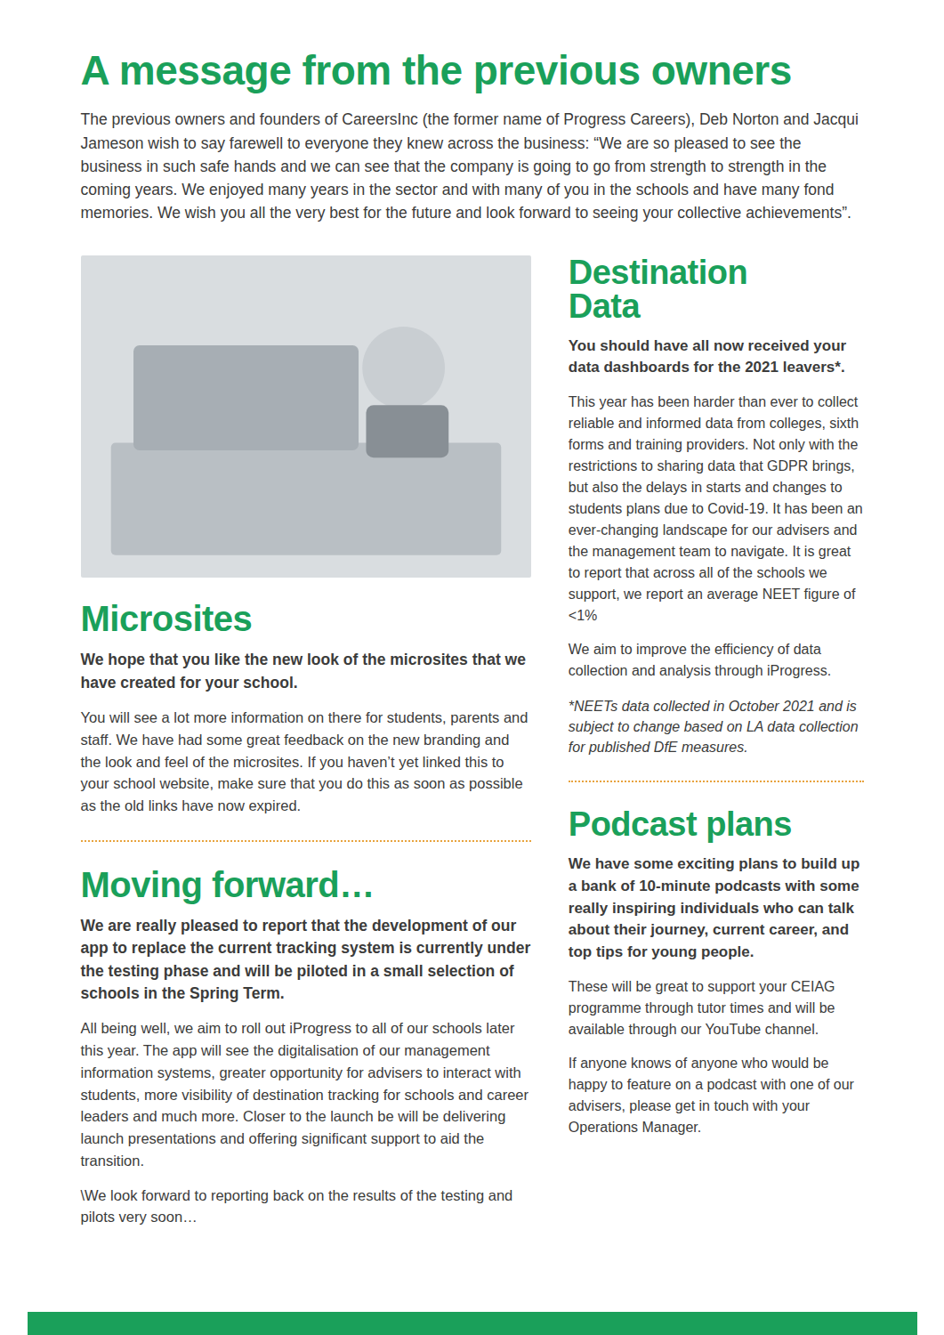A message from the previous owners
The previous owners and founders of CareersInc (the former name of Progress Careers), Deb Norton and Jacqui Jameson wish to say farewell to everyone they knew across the business: “We are so pleased to see the business in such safe hands and we can see that the company is going to go from strength to strength in the coming years. We enjoyed many years in the sector and with many of you in the schools and have many fond memories. We wish you all the very best for the future and look forward to seeing your collective achievements”.
Microsites
We hope that you like the new look of the microsites that we have created for your school.
You will see a lot more information on there for students, parents and staff. We have had some great feedback on the new branding and the look and feel of the microsites. If you haven’t yet linked this to your school website, make sure that you do this as soon as possible as the old links have now expired.
Moving forward…
We are really pleased to report that the development of our app to replace the current tracking system is currently under the testing phase and will be piloted in a small selection of schools in the Spring Term.
All being well, we aim to roll out iProgress to all of our schools later this year. The app will see the digitalisation of our management information systems, greater opportunity for advisers to interact with students, more visibility of destination tracking for schools and career leaders and much more. Closer to the launch be will be delivering launch presentations and offering significant support to aid the transition.
\We look forward to reporting back on the results of the testing and pilots very soon…
Destination
Data
You should have all now received your data dashboards for the 2021 leavers*.
This year has been harder than ever to collect reliable and informed data from colleges, sixth forms and training providers. Not only with the restrictions to sharing data that GDPR brings, but also the delays in starts and changes to students plans due to Covid-19. It has been an ever-changing landscape for our advisers and the management team to navigate. It is great to report that across all of the schools we support, we report an average NEET figure of <1%
We aim to improve the efficiency of data collection and analysis through iProgress.
*NEETs data collected in October 2021 and is subject to change based on LA data collection for published DfE measures.
Podcast plans
We have some exciting plans to build up a bank of 10-minute podcasts with some really inspiring individuals who can talk about their journey, current career, and top tips for young people.
These will be great to support your CEIAG programme through tutor times and will be available through our YouTube channel.
If anyone knows of anyone who would be happy to feature on a podcast with one of our advisers, please get in touch with your Operations Manager.